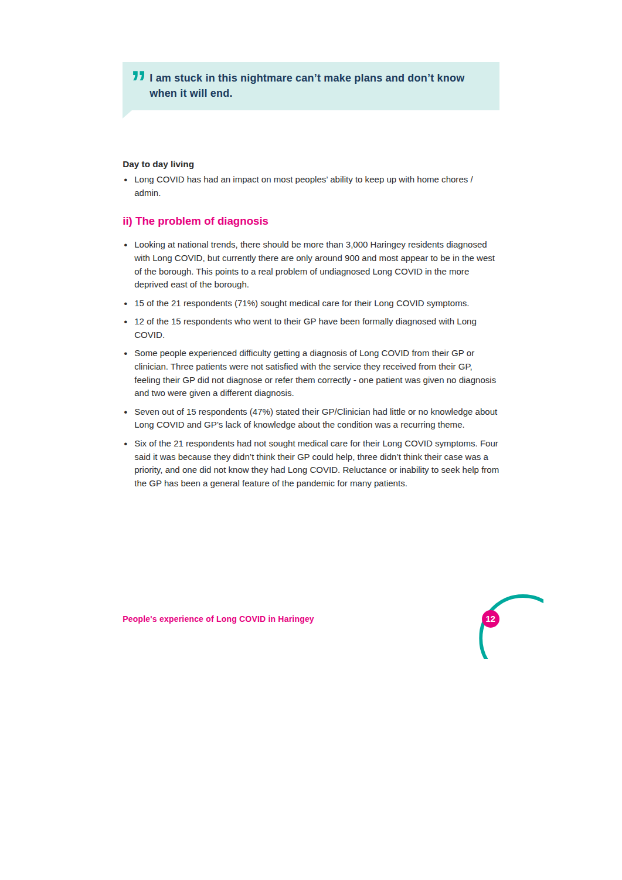“
I am stuck in this nightmare can’t make plans and don’t know when it will end.
Day to day living
Long COVID has had an impact on most peoples’ ability to keep up with home chores / admin.
ii) The problem of diagnosis
Looking at national trends, there should be more than 3,000 Haringey residents diagnosed with Long COVID, but currently there are only around 900 and most appear to be in the west of the borough. This points to a real problem of undiagnosed Long COVID in the more deprived east of the borough.
15 of the 21 respondents (71%) sought medical care for their Long COVID symptoms.
12 of the 15 respondents who went to their GP have been formally diagnosed with Long COVID.
Some people experienced difficulty getting a diagnosis of Long COVID from their GP or clinician. Three patients were not satisfied with the service they received from their GP, feeling their GP did not diagnose or refer them correctly - one patient was given no diagnosis and two were given a different diagnosis.
Seven out of 15 respondents (47%) stated their GP/Clinician had little or no knowledge about Long COVID and GP’s lack of knowledge about the condition was a recurring theme.
Six of the 21 respondents had not sought medical care for their Long COVID symptoms. Four said it was because they didn’t think their GP could help, three didn’t think their case was a priority, and one did not know they had Long COVID. Reluctance or inability to seek help from the GP has been a general feature of the pandemic for many patients.
People's experience of Long COVID in Haringey
12